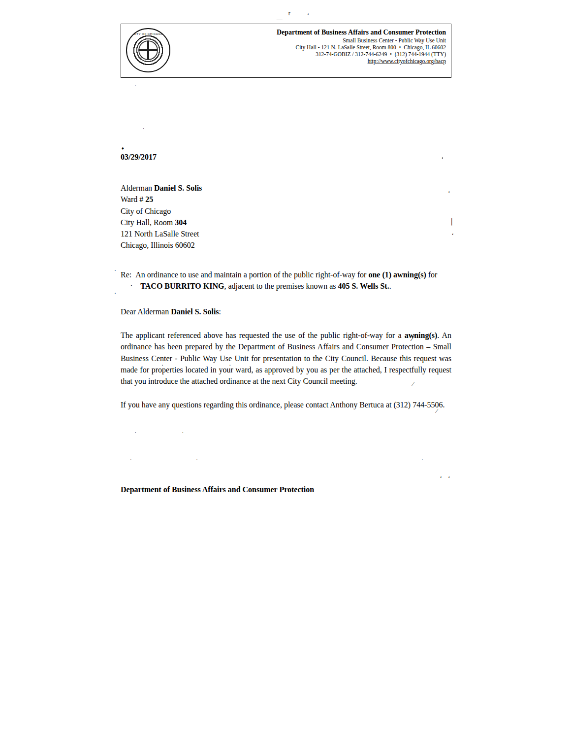r , — . . ‘ ‘ │ ‘ . . ∕ . . ∕ ∕ . . . . . ‘ ‘
Department of Business Affairs and Consumer Protection
Small Business Center - Public Way Use Unit
City Hall - 121 N. LaSalle Street, Room 800 • Chicago, IL 60602
312-74-GOBIZ / 312-744-6249 • (312) 744-1944 (TTY)
http://www.cityofchicago.org/bacp
03/29/2017
Alderman Daniel S. Solis
Ward # 25
City of Chicago
City Hall, Room 304
121 North LaSalle Street
Chicago, Illinois 60602
Re: An ordinance to use and maintain a portion of the public right-of-way for one (1) awning(s) for
TACO BURRITO KING, adjacent to the premises known as 405 S. Wells St..
Dear Alderman Daniel S. Solis:
The applicant referenced above has requested the use of the public right-of-way for a awning(s). An ordinance has been prepared by the Department of Business Affairs and Consumer Protection – Small Business Center - Public Way Use Unit for presentation to the City Council. Because this request was made for properties located in your ward, as approved by you as per the attached, I respectfully request that you introduce the attached ordinance at the next City Council meeting.
If you have any questions regarding this ordinance, please contact Anthony Bertuca at (312) 744-5506.
Department of Business Affairs and Consumer Protection